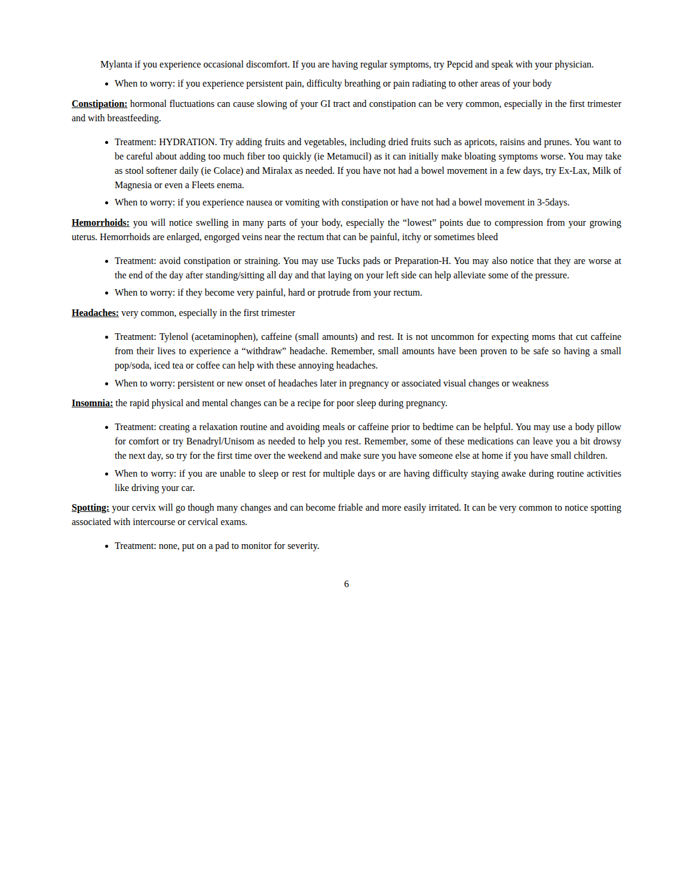Mylanta if you experience occasional discomfort. If you are having regular symptoms, try Pepcid and speak with your physician.
When to worry: if you experience persistent pain, difficulty breathing or pain radiating to other areas of your body
Constipation:
hormonal fluctuations can cause slowing of your GI tract and constipation can be very common, especially in the first trimester and with breastfeeding.
Treatment: HYDRATION. Try adding fruits and vegetables, including dried fruits such as apricots, raisins and prunes. You want to be careful about adding too much fiber too quickly (ie Metamucil) as it can initially make bloating symptoms worse. You may take as stool softener daily (ie Colace) and Miralax as needed. If you have not had a bowel movement in a few days, try Ex-Lax, Milk of Magnesia or even a Fleets enema.
When to worry: if you experience nausea or vomiting with constipation or have not had a bowel movement in 3-5days.
Hemorrhoids:
you will notice swelling in many parts of your body, especially the “lowest” points due to compression from your growing uterus. Hemorrhoids are enlarged, engorged veins near the rectum that can be painful, itchy or sometimes bleed
Treatment: avoid constipation or straining. You may use Tucks pads or Preparation-H. You may also notice that they are worse at the end of the day after standing/sitting all day and that laying on your left side can help alleviate some of the pressure.
When to worry: if they become very painful, hard or protrude from your rectum.
Headaches:
very common, especially in the first trimester
Treatment: Tylenol (acetaminophen), caffeine (small amounts) and rest. It is not uncommon for expecting moms that cut caffeine from their lives to experience a “withdraw” headache. Remember, small amounts have been proven to be safe so having a small pop/soda, iced tea or coffee can help with these annoying headaches.
When to worry: persistent or new onset of headaches later in pregnancy or associated visual changes or weakness
Insomnia:
the rapid physical and mental changes can be a recipe for poor sleep during pregnancy.
Treatment: creating a relaxation routine and avoiding meals or caffeine prior to bedtime can be helpful. You may use a body pillow for comfort or try Benadryl/Unisom as needed to help you rest. Remember, some of these medications can leave you a bit drowsy the next day, so try for the first time over the weekend and make sure you have someone else at home if you have small children.
When to worry: if you are unable to sleep or rest for multiple days or are having difficulty staying awake during routine activities like driving your car.
Spotting:
your cervix will go though many changes and can become friable and more easily irritated. It can be very common to notice spotting associated with intercourse or cervical exams.
Treatment: none, put on a pad to monitor for severity.
6